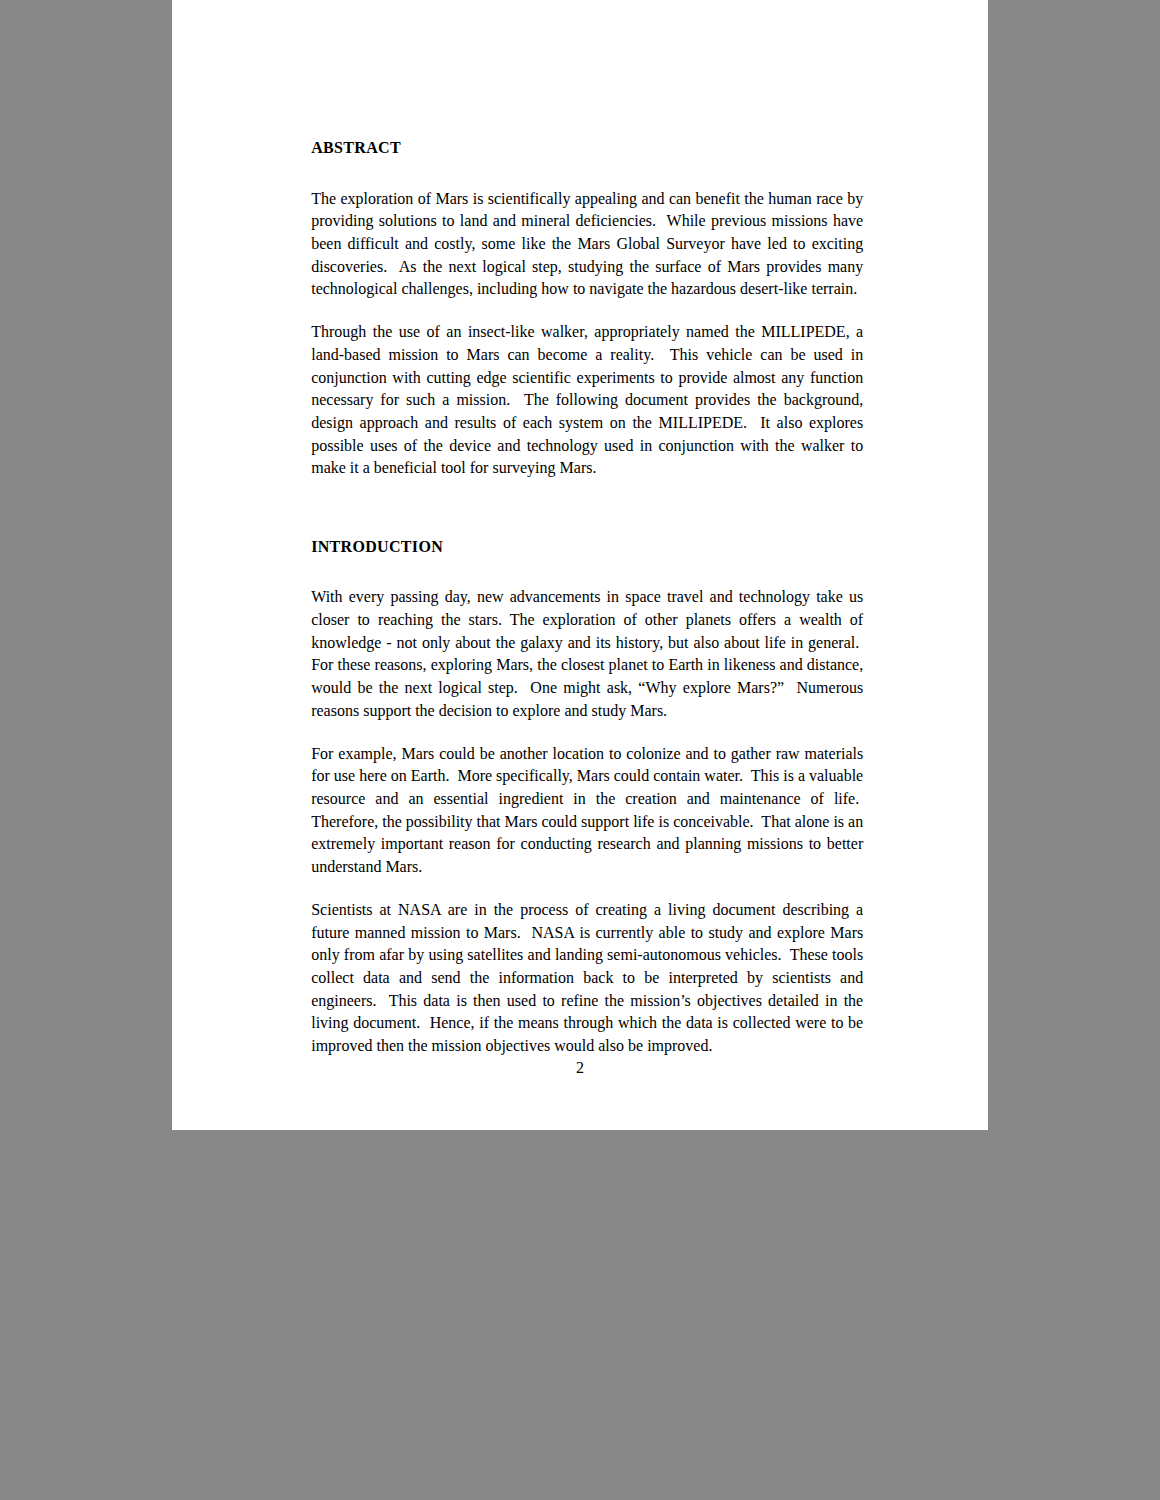ABSTRACT
The exploration of Mars is scientifically appealing and can benefit the human race by providing solutions to land and mineral deficiencies. While previous missions have been difficult and costly, some like the Mars Global Surveyor have led to exciting discoveries. As the next logical step, studying the surface of Mars provides many technological challenges, including how to navigate the hazardous desert-like terrain.
Through the use of an insect-like walker, appropriately named the MILLIPEDE, a land-based mission to Mars can become a reality. This vehicle can be used in conjunction with cutting edge scientific experiments to provide almost any function necessary for such a mission. The following document provides the background, design approach and results of each system on the MILLIPEDE. It also explores possible uses of the device and technology used in conjunction with the walker to make it a beneficial tool for surveying Mars.
INTRODUCTION
With every passing day, new advancements in space travel and technology take us closer to reaching the stars. The exploration of other planets offers a wealth of knowledge - not only about the galaxy and its history, but also about life in general. For these reasons, exploring Mars, the closest planet to Earth in likeness and distance, would be the next logical step. One might ask, “Why explore Mars?” Numerous reasons support the decision to explore and study Mars.
For example, Mars could be another location to colonize and to gather raw materials for use here on Earth. More specifically, Mars could contain water. This is a valuable resource and an essential ingredient in the creation and maintenance of life. Therefore, the possibility that Mars could support life is conceivable. That alone is an extremely important reason for conducting research and planning missions to better understand Mars.
Scientists at NASA are in the process of creating a living document describing a future manned mission to Mars. NASA is currently able to study and explore Mars only from afar by using satellites and landing semi-autonomous vehicles. These tools collect data and send the information back to be interpreted by scientists and engineers. This data is then used to refine the mission’s objectives detailed in the living document. Hence, if the means through which the data is collected were to be improved then the mission objectives would also be improved.
2